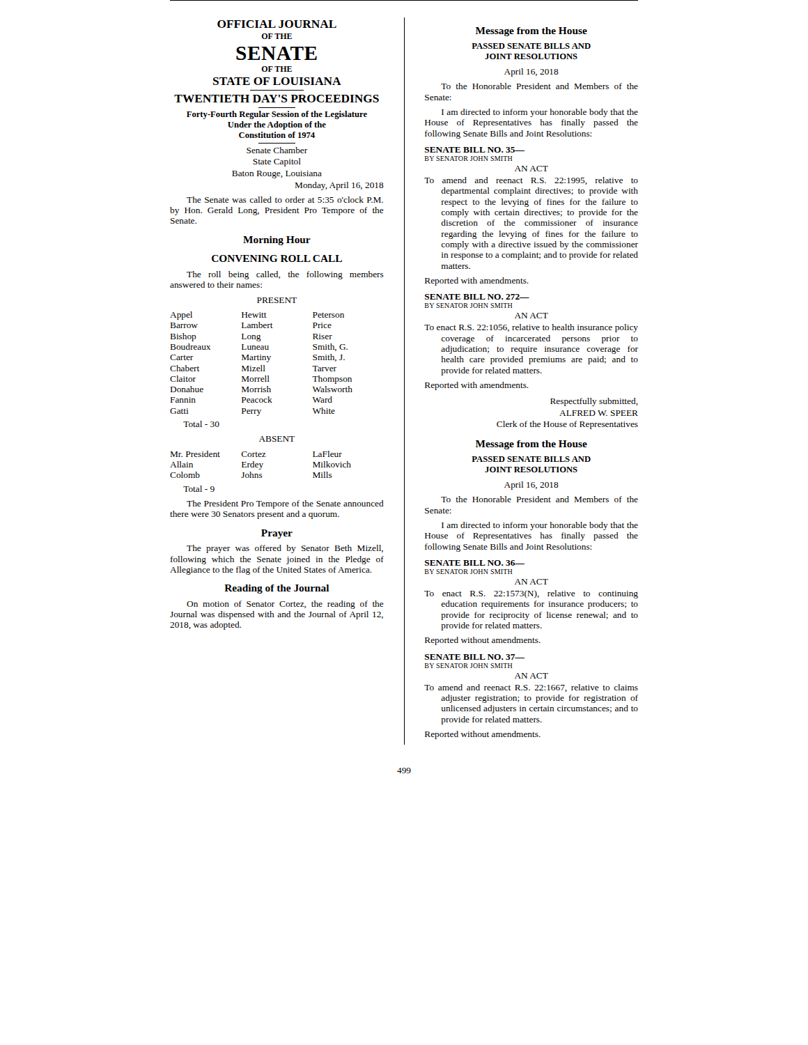OFFICIAL JOURNAL
OF THE
SENATE
OF THE
STATE OF LOUISIANA
TWENTIETH DAY'S PROCEEDINGS
Forty-Fourth Regular Session of the Legislature
Under the Adoption of the
Constitution of 1974
Senate Chamber
State Capitol
Baton Rouge, Louisiana
Monday, April 16, 2018
The Senate was called to order at 5:35 o'clock P.M. by Hon. Gerald Long, President Pro Tempore of the Senate.
Morning Hour
CONVENING ROLL CALL
The roll being called, the following members answered to their names:
PRESENT
| Appel | Hewitt | Peterson |
| Barrow | Lambert | Price |
| Bishop | Long | Riser |
| Boudreaux | Luneau | Smith, G. |
| Carter | Martiny | Smith, J. |
| Chabert | Mizell | Tarver |
| Claitor | Morrell | Thompson |
| Donahue | Morrish | Walsworth |
| Fannin | Peacock | Ward |
| Gatti | Perry | White |
Total - 30
ABSENT
| Mr. President | Cortez | LaFleur |
| Allain | Erdey | Milkovich |
| Colomb | Johns | Mills |
Total - 9
The President Pro Tempore of the Senate announced there were 30 Senators present and a quorum.
Prayer
The prayer was offered by Senator Beth Mizell, following which the Senate joined in the Pledge of Allegiance to the flag of the United States of America.
Reading of the Journal
On motion of Senator Cortez, the reading of the Journal was dispensed with and the Journal of April 12, 2018, was adopted.
Message from the House
PASSED SENATE BILLS AND
JOINT RESOLUTIONS
April 16, 2018
To the Honorable President and Members of the Senate:
I am directed to inform your honorable body that the House of Representatives has finally passed the following Senate Bills and Joint Resolutions:
SENATE BILL NO. 35—
BY SENATOR JOHN SMITH
AN ACT
To amend and reenact R.S. 22:1995, relative to departmental complaint directives; to provide with respect to the levying of fines for the failure to comply with certain directives; to provide for the discretion of the commissioner of insurance regarding the levying of fines for the failure to comply with a directive issued by the commissioner in response to a complaint; and to provide for related matters.
Reported with amendments.
SENATE BILL NO. 272—
BY SENATOR JOHN SMITH
AN ACT
To enact R.S. 22:1056, relative to health insurance policy coverage of incarcerated persons prior to adjudication; to require insurance coverage for health care provided premiums are paid; and to provide for related matters.
Reported with amendments.
Respectfully submitted,
ALFRED W. SPEER
Clerk of the House of Representatives
Message from the House
PASSED SENATE BILLS AND
JOINT RESOLUTIONS
April 16, 2018
To the Honorable President and Members of the Senate:
I am directed to inform your honorable body that the House of Representatives has finally passed the following Senate Bills and Joint Resolutions:
SENATE BILL NO. 36—
BY SENATOR JOHN SMITH
AN ACT
To enact R.S. 22:1573(N), relative to continuing education requirements for insurance producers; to provide for reciprocity of license renewal; and to provide for related matters.
Reported without amendments.
SENATE BILL NO. 37—
BY SENATOR JOHN SMITH
AN ACT
To amend and reenact R.S. 22:1667, relative to claims adjuster registration; to provide for registration of unlicensed adjusters in certain circumstances; and to provide for related matters.
Reported without amendments.
499